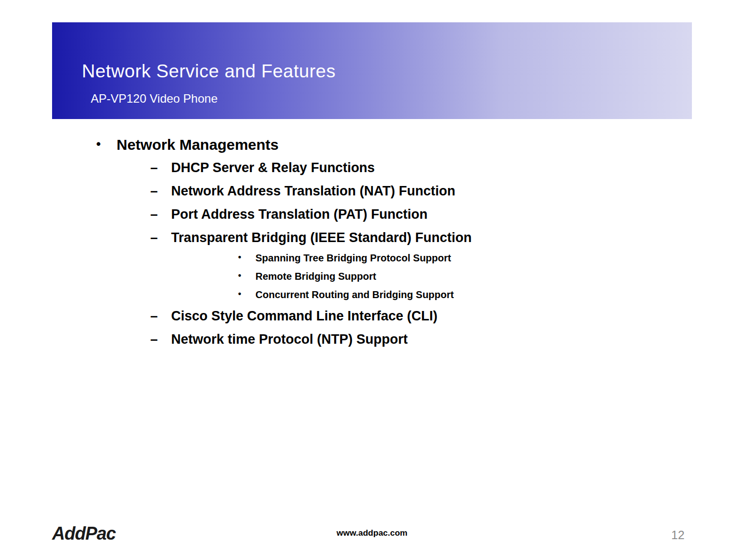Network Service and Features
AP-VP120 Video Phone
Network Managements
DHCP Server & Relay Functions
Network Address Translation (NAT) Function
Port Address Translation (PAT) Function
Transparent Bridging (IEEE Standard) Function
Spanning Tree Bridging Protocol Support
Remote Bridging Support
Concurrent Routing and Bridging Support
Cisco Style Command Line Interface (CLI)
Network time Protocol (NTP) Support
AddPac
www.addpac.com
12